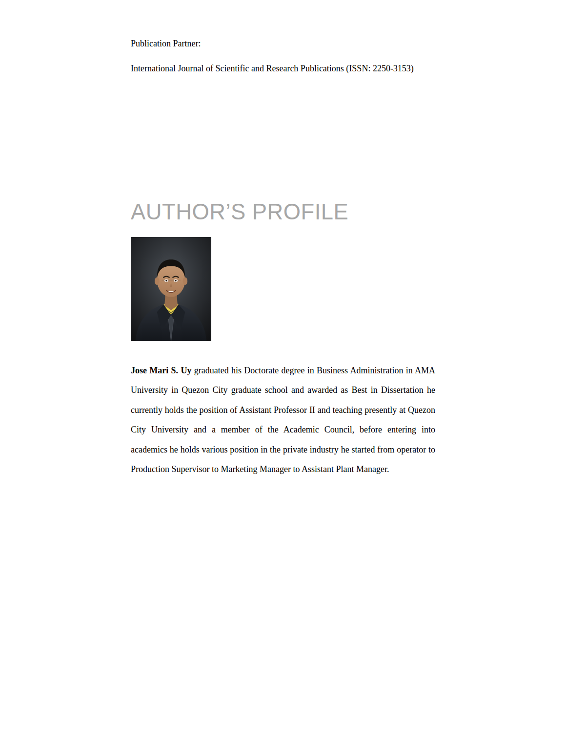Publication Partner:
International Journal of Scientific and Research Publications (ISSN: 2250-3153)
AUTHOR’S PROFILE
Jose Mari S. Uy graduated his Doctorate degree in Business Administration in AMA University in Quezon City graduate school and awarded as Best in Dissertation he currently holds the position of Assistant Professor II and teaching presently at Quezon City University and a member of the Academic Council, before entering into academics he holds various position in the private industry he started from operator to Production Supervisor to Marketing Manager to Assistant Plant Manager.